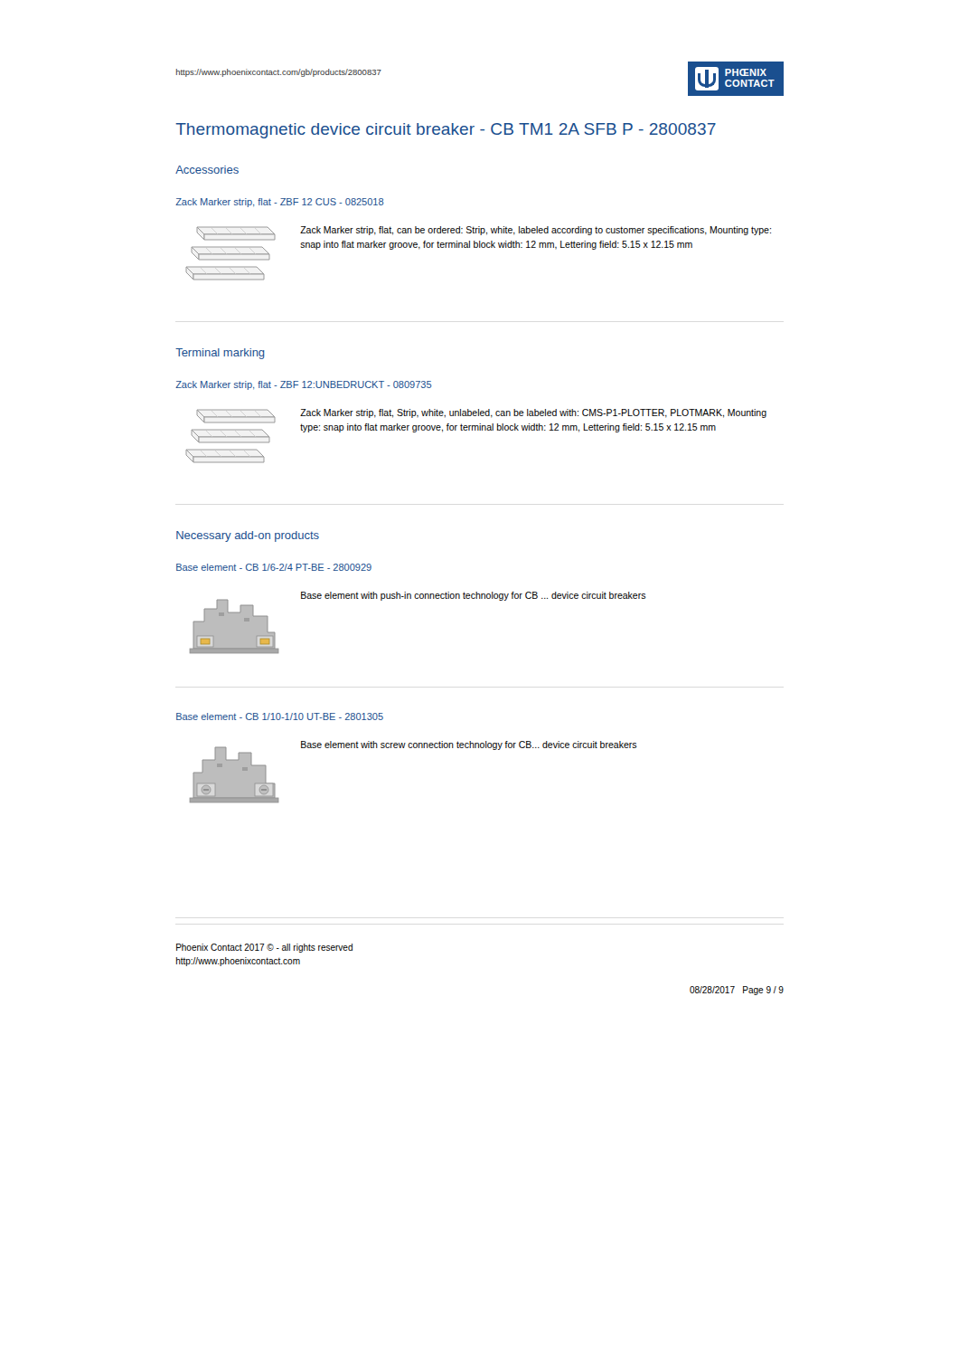https://www.phoenixcontact.com/gb/products/2800837
PHŒNIX
CONTACT
Thermomagnetic device circuit breaker - CB TM1 2A SFB P - 2800837
Accessories
Zack Marker strip, flat - ZBF 12 CUS - 0825018
Zack Marker strip, flat, can be ordered: Strip, white, labeled according to customer specifications, Mounting type: snap into flat marker groove, for terminal block width: 12 mm, Lettering field: 5.15 x 12.15 mm
Terminal marking
Zack Marker strip, flat - ZBF 12:UNBEDRUCKT - 0809735
Zack Marker strip, flat, Strip, white, unlabeled, can be labeled with: CMS-P1-PLOTTER, PLOTMARK, Mounting type: snap into flat marker groove, for terminal block width: 12 mm, Lettering field: 5.15 x 12.15 mm
Necessary add-on products
Base element - CB 1/6-2/4 PT-BE - 2800929
Base element with push-in connection technology for CB ... device circuit breakers
Base element - CB 1/10-1/10 UT-BE - 2801305
Base element with screw connection technology for CB... device circuit breakers
Phoenix Contact 2017 © - all rights reserved
http://www.phoenixcontact.com
08/28/2017 Page 9 / 9